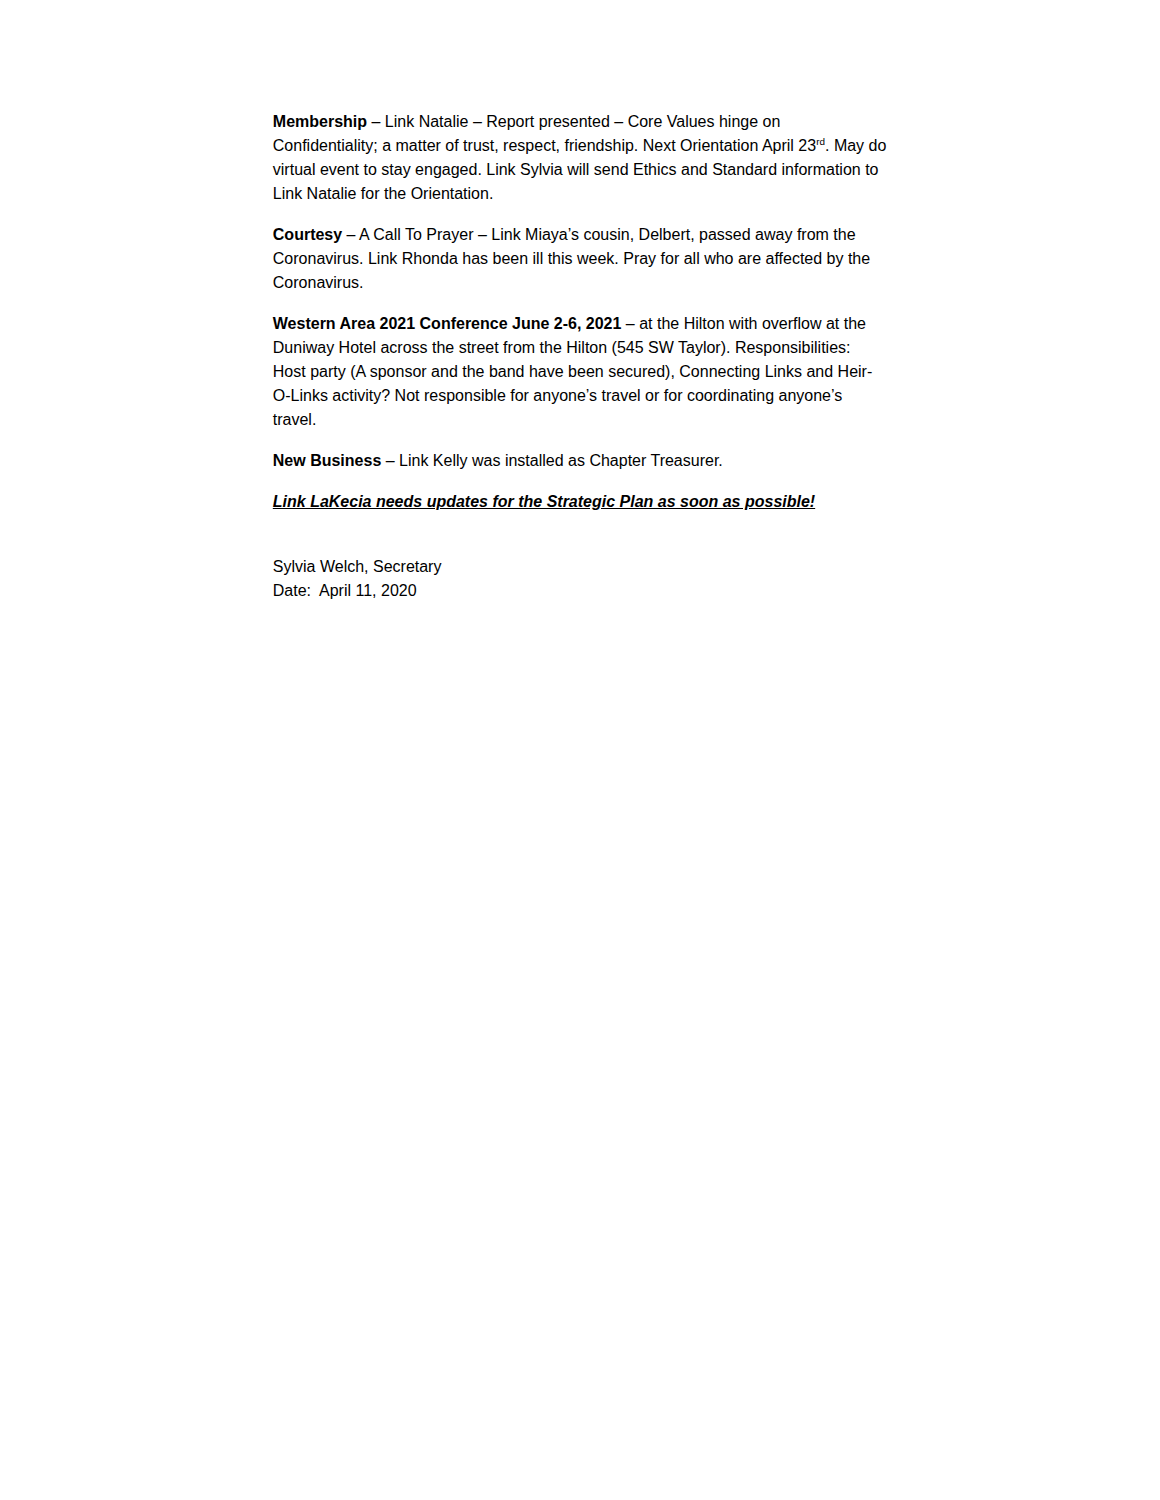Membership – Link Natalie – Report presented – Core Values hinge on Confidentiality; a matter of trust, respect, friendship. Next Orientation April 23rd. May do virtual event to stay engaged. Link Sylvia will send Ethics and Standard information to Link Natalie for the Orientation.
Courtesy – A Call To Prayer – Link Miaya’s cousin, Delbert, passed away from the Coronavirus. Link Rhonda has been ill this week. Pray for all who are affected by the Coronavirus.
Western Area 2021 Conference June 2-6, 2021 – at the Hilton with overflow at the Duniway Hotel across the street from the Hilton (545 SW Taylor). Responsibilities: Host party (A sponsor and the band have been secured), Connecting Links and Heir-O-Links activity? Not responsible for anyone’s travel or for coordinating anyone’s travel.
New Business – Link Kelly was installed as Chapter Treasurer.
Link LaKecia needs updates for the Strategic Plan as soon as possible!
Sylvia Welch, Secretary
Date: April 11, 2020